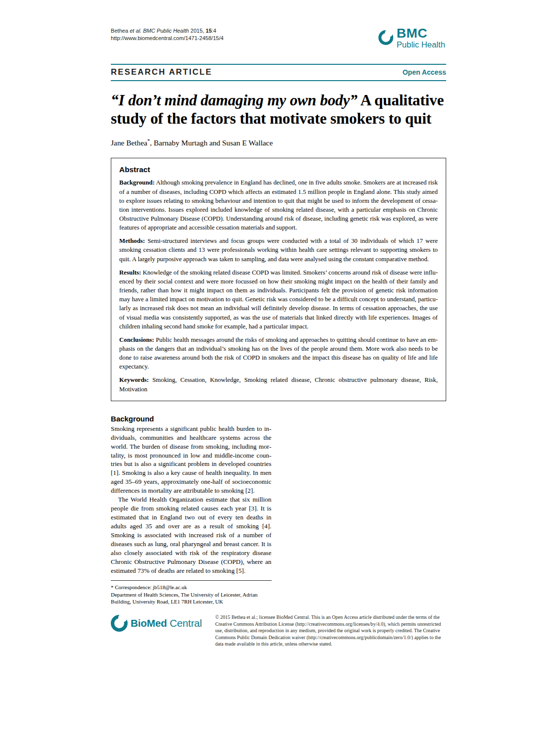Bethea et al. BMC Public Health 2015, 15:4
http://www.biomedcentral.com/1471-2458/15/4
BMC Public Health
Research article
Open Access
“I don’t mind damaging my own body” A qualitative study of the factors that motivate smokers to quit
Jane Bethea*, Barnaby Murtagh and Susan E Wallace
Abstract
Background: Although smoking prevalence in England has declined, one in five adults smoke. Smokers are at increased risk of a number of diseases, including COPD which affects an estimated 1.5 million people in England alone. This study aimed to explore issues relating to smoking behaviour and intention to quit that might be used to inform the development of cessation interventions. Issues explored included knowledge of smoking related disease, with a particular emphasis on Chronic Obstructive Pulmonary Disease (COPD). Understanding around risk of disease, including genetic risk was explored, as were features of appropriate and accessible cessation materials and support.
Methods: Semi-structured interviews and focus groups were conducted with a total of 30 individuals of which 17 were smoking cessation clients and 13 were professionals working within health care settings relevant to supporting smokers to quit. A largely purposive approach was taken to sampling, and data were analysed using the constant comparative method.
Results: Knowledge of the smoking related disease COPD was limited. Smokers’ concerns around risk of disease were influenced by their social context and were more focussed on how their smoking might impact on the health of their family and friends, rather than how it might impact on them as individuals. Participants felt the provision of genetic risk information may have a limited impact on motivation to quit. Genetic risk was considered to be a difficult concept to understand, particularly as increased risk does not mean an individual will definitely develop disease. In terms of cessation approaches, the use of visual media was consistently supported, as was the use of materials that linked directly with life experiences. Images of children inhaling second hand smoke for example, had a particular impact.
Conclusions: Public health messages around the risks of smoking and approaches to quitting should continue to have an emphasis on the dangers that an individual’s smoking has on the lives of the people around them. More work also needs to be done to raise awareness around both the risk of COPD in smokers and the impact this disease has on quality of life and life expectancy.
Keywords: Smoking, Cessation, Knowledge, Smoking related disease, Chronic obstructive pulmonary disease, Risk, Motivation
Background
Smoking represents a significant public health burden to individuals, communities and healthcare systems across the world. The burden of disease from smoking, including mortality, is most pronounced in low and middle-income countries but is also a significant problem in developed countries [1]. Smoking is also a key cause of health inequality. In men aged 35–69 years, approximately one-half of socioeconomic differences in mortality are attributable to smoking [2].
The World Health Organization estimate that six million people die from smoking related causes each year [3]. It is estimated that in England two out of every ten deaths in adults aged 35 and over are as a result of smoking [4]. Smoking is associated with increased risk of a number of diseases such as lung, oral pharyngeal and breast cancer. It is also closely associated with risk of the respiratory disease Chronic Obstructive Pulmonary Disease (COPD), where an estimated 73% of deaths are related to smoking [5].
* Correspondence: jb518@le.ac.uk
Department of Health Sciences, The University of Leicester, Adrian Building, University Road, LE1 7RH Leicester, UK
BioMed Central
© 2015 Bethea et al.; licensee BioMed Central. This is an Open Access article distributed under the terms of the Creative Commons Attribution License (http://creativecommons.org/licenses/by/4.0), which permits unrestricted use, distribution, and reproduction in any medium, provided the original work is properly credited. The Creative Commons Public Domain Dedication waiver (http://creativecommons.org/publicdomain/zero/1.0/) applies to the data made available in this article, unless otherwise stated.